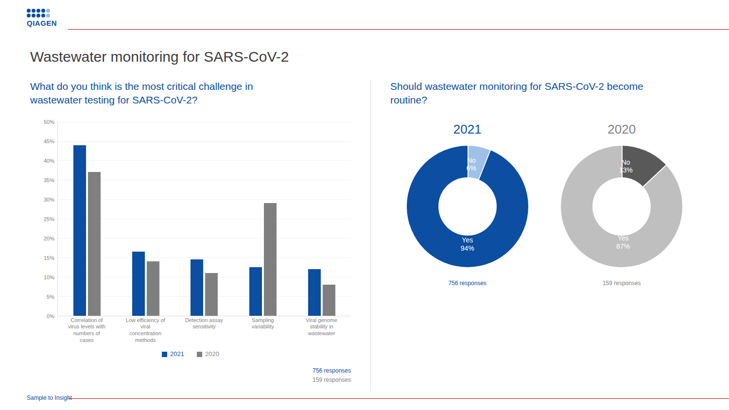QIAGEN
Wastewater monitoring for SARS-CoV-2
What do you think is the most critical challenge in
wastewater testing for SARS-CoV-2?
50%
45%
40%
35%
30%
25%
20%
15%
10%
5%
0%
Correlation of
virus levels with
numbers of
cases
Low efficiency of
viral
concentration
methods
Detection assay
sensitivity
Sampling
variability
Viral genome
stability in
wastewater
2021 2020
756 responses
159 responses
Should wastewater monitoring for SARS-CoV-2 become
routine?
2021
No
6%
Yes
94%
756 responses
2020
No
13%
Yes
87%
159 responses
Sample to Insight